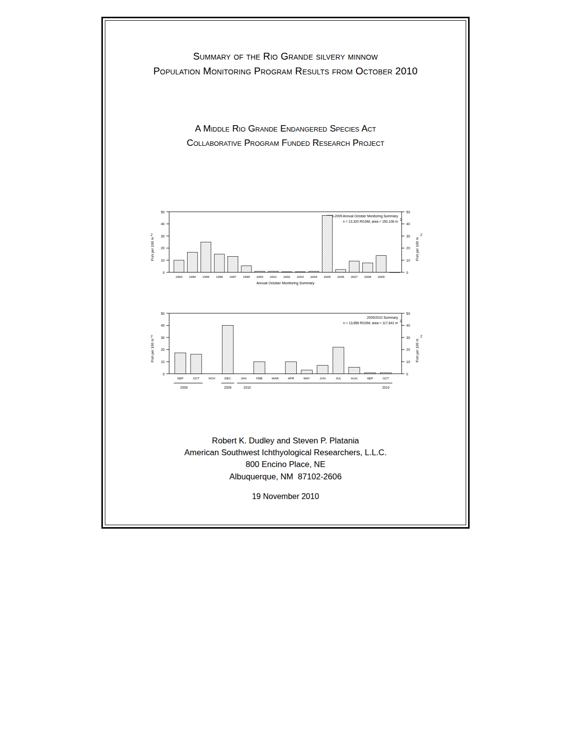Summary of the Rio Grande silvery minnow
Population Monitoring Program Results from October 2010
A Middle Rio Grande Endangered Species Act
Collaborative Program Funded Research Project
0 10 20 30 40 50 0 10 20 30 40 50 Fish per 100 m 2 Fish per 100 m 2 1993-2009 Annual October Monitoring Summary n = 13,320 RGSM; area = 150,106 m 2 1993 1994 1995 1996 1997 1999 2000 2001 2002 2003 2004 2005 2006 2007 2008 2009 Annual October Monitoring Summary
0 10 20 30 40 50 0 10 20 30 40 50 Fish per 100 m 2 Fish per 100 m 2 2009/2010 Summary n = 13,856 RGSM; area = 117,641 m 2 SEP OCT NOV DEC JAN FEB MAR APR MAY JUN JUL AUG SEP OCT 2009 2009 2010 2010
Robert K. Dudley and Steven P. Platania
American Southwest Ichthyological Researchers, L.L.C.
800 Encino Place, NE
Albuquerque, NM 87102-2606
19 November 2010